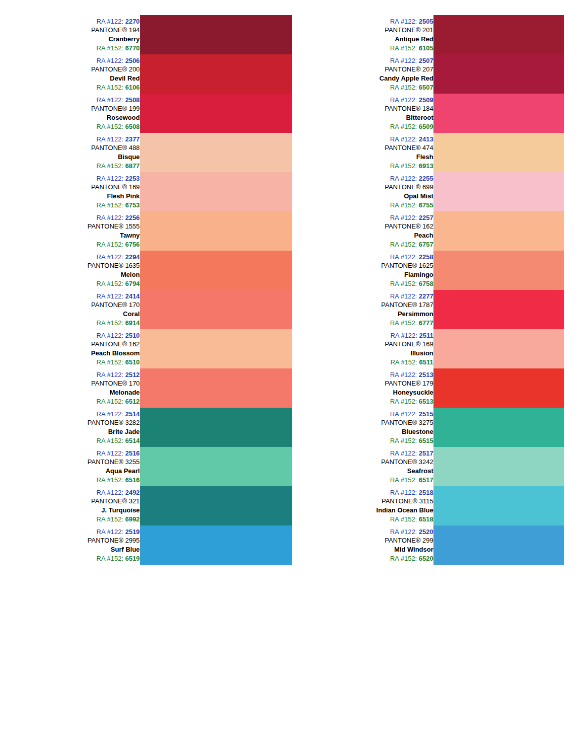| RA #122: 2270 PANTONE® 194 Cranberry RA #152: 6770 | | | RA #122: 2505 PANTONE® 201 Antique Red RA #152: 6105 | |
| RA #122: 2506 PANTONE® 200 Devil Red RA #152: 6106 | | | RA #122: 2507 PANTONE® 207 Candy Apple Red RA #152: 6507 | |
| RA #122: 2508 PANTONE® 199 Rosewood RA #152: 6508 | | | RA #122: 2509 PANTONE® 184 Bitteroot RA #152: 6509 | |
| RA #122: 2377 PANTONE® 488 Bisque RA #152: 6877 | | | RA #122: 2413 PANTONE® 474 Flesh RA #152: 6913 | |
| RA #122: 2253 PANTONE® 169 Flesh Pink RA #152: 6753 | | | RA #122: 2255 PANTONE® 699 Opal Mist RA #152: 6755 | |
| RA #122: 2256 PANTONE® 1555 Tawny RA #152: 6756 | | | RA #122: 2257 PANTONE® 162 Peach RA #152: 6757 | |
| RA #122: 2294 PANTONE® 1635 Melon RA #152: 6794 | | | RA #122: 2258 PANTONE® 1625 Flamingo RA #152: 6758 | |
| RA #122: 2414 PANTONE® 170 Coral RA #152: 6914 | | | RA #122: 2277 PANTONE® 1787 Persimmon RA #152: 6777 | |
| RA #122: 2510 PANTONE® 162 Peach Blossom RA #152: 6510 | | | RA #122: 2511 PANTONE® 169 Illusion RA #152: 6511 | |
| RA #122: 2512 PANTONE® 170 Melonade RA #152: 6512 | | | RA #122: 2513 PANTONE® 179 Honeysuckle RA #152: 6513 | |
| RA #122: 2514 PANTONE® 3282 Brite Jade RA #152: 6514 | | | RA #122: 2515 PANTONE® 3275 Bluestone RA #152: 6515 | |
| RA #122: 2516 PANTONE® 3255 Aqua Pearl RA #152: 6516 | | | RA #122: 2517 PANTONE® 3242 Seafrost RA #152: 6517 | |
| RA #122: 2492 PANTONE® 321 J. Turquoise RA #152: 6992 | | | RA #122: 2518 PANTONE® 3115 Indian Ocean Blue RA #152: 6518 | |
| RA #122: 2519 PANTONE® 2995 Surf Blue RA #152: 6519 | | | RA #122: 2520 PANTONE® 299 Mid Windsor RA #152: 6520 | |